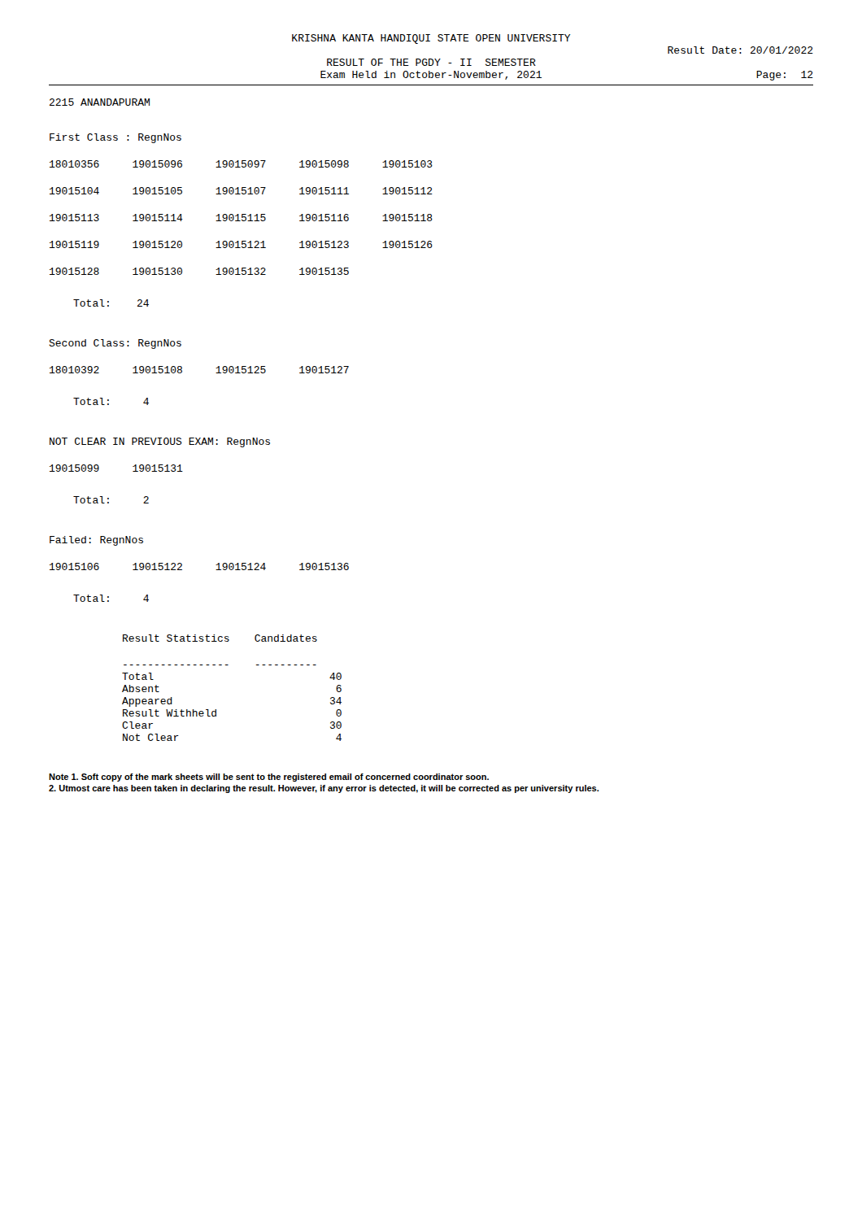KRISHNA KANTA HANDIQUI STATE OPEN UNIVERSITY
Result Date: 20/01/2022
RESULT OF THE PGDY - II SEMESTER
Exam Held in October-November, 2021 Page: 12
2215 ANANDAPURAM
First Class : RegnNos
| 18010356 | 19015096 | 19015097 | 19015098 | 19015103 |
| 19015104 | 19015105 | 19015107 | 19015111 | 19015112 |
| 19015113 | 19015114 | 19015115 | 19015116 | 19015118 |
| 19015119 | 19015120 | 19015121 | 19015123 | 19015126 |
| 19015128 | 19015130 | 19015132 | 19015135 | |
Total: 24
Second Class: RegnNos
| 18010392 | 19015108 | 19015125 | 19015127 |
Total: 4
NOT CLEAR IN PREVIOUS EXAM: RegnNos
| 19015099 | 19015131 |
Total: 2
Failed: RegnNos
| 19015106 | 19015122 | 19015124 | 19015136 |
Total: 4
| Result Statistics | Candidates |
| ----------------- | ---------- |
| Total | 40 |
| Absent | 6 |
| Appeared | 34 |
| Result Withheld | 0 |
| Clear | 30 |
| Not Clear | 4 |
Note 1. Soft copy of the mark sheets will be sent to the registered email of concerned coordinator soon.
2. Utmost care has been taken in declaring the result. However, if any error is detected, it will be corrected as per university rules.